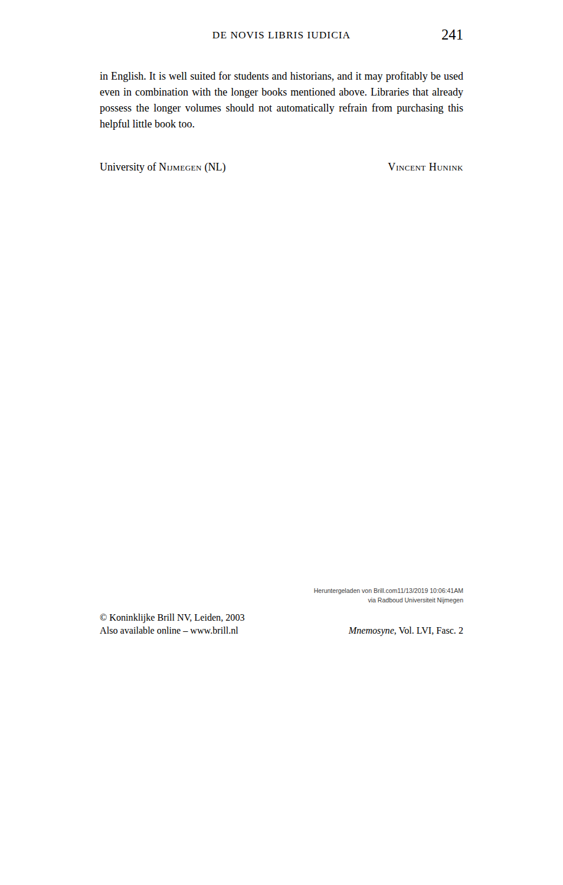DE NOVIS LIBRIS IUDICIA 241
in English. It is well suited for students and historians, and it may profitably be used even in combination with the longer books mentioned above. Libraries that already possess the longer volumes should not automatically refrain from purchasing this helpful little book too.
University of Nijmegen (NL) Vincent Hunink
Heruntergeladen von Brill.com11/13/2019 10:06:41AM
via Radboud Universiteit Nijmegen
© Koninklijke Brill NV, Leiden, 2003
Also available online – www.brill.nl
Mnemosyne, Vol. LVI, Fasc. 2